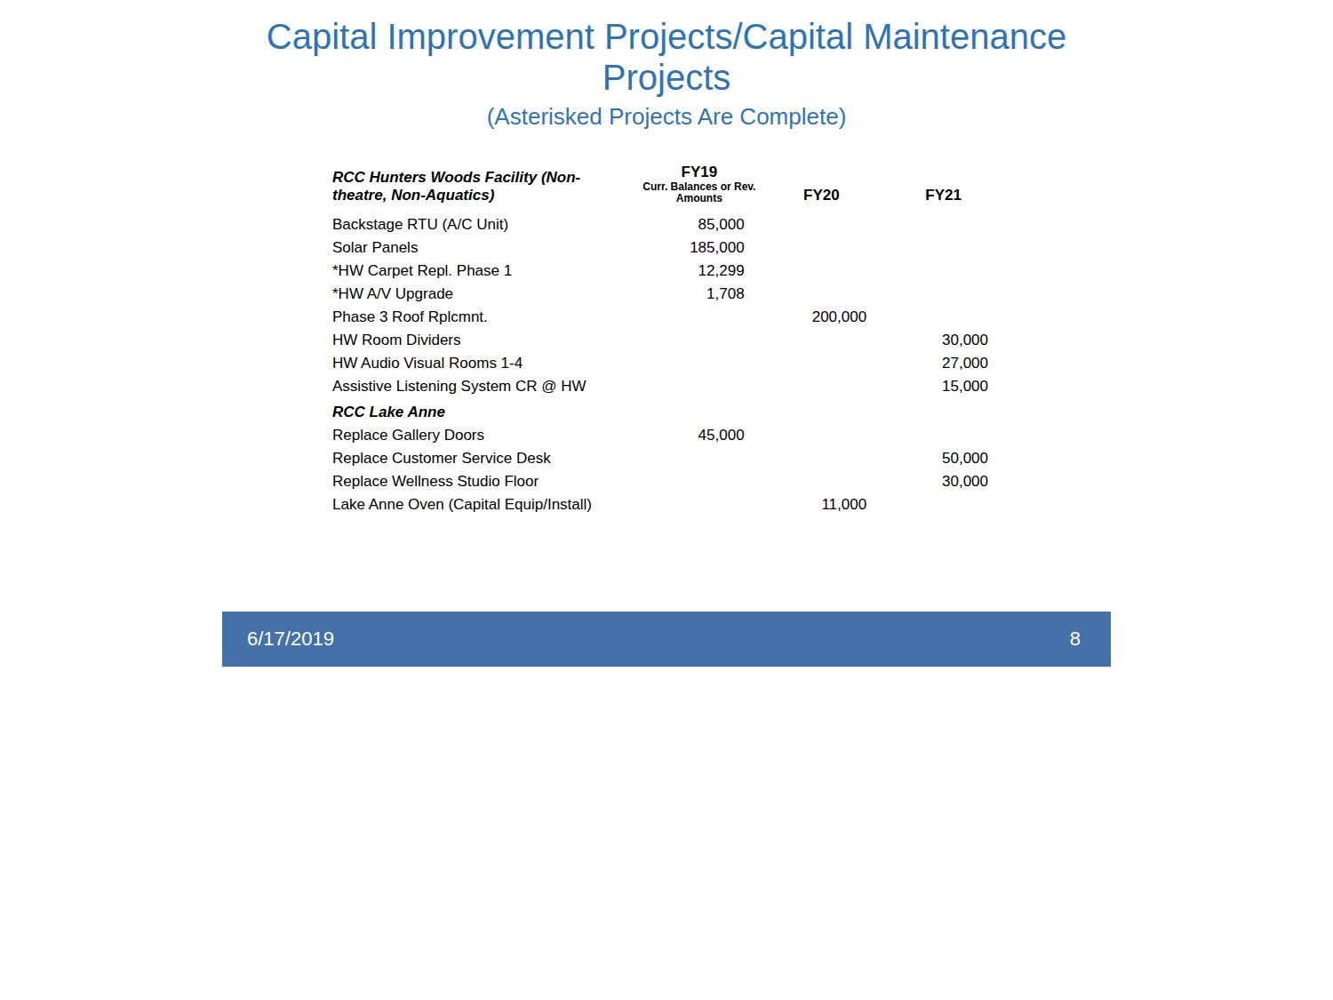Capital Improvement Projects/Capital Maintenance Projects
(Asterisked Projects Are Complete)
| RCC Hunters Woods Facility (Non-theatre, Non-Aquatics) | FY19 Curr. Balances or Rev. Amounts | FY20 | FY21 |
| --- | --- | --- | --- |
| Backstage RTU (A/C Unit) | 85,000 | | |
| Solar Panels | 185,000 | | |
| *HW Carpet Repl. Phase 1 | 12,299 | | |
| *HW A/V Upgrade | 1,708 | | |
| Phase 3 Roof Rplcmnt. | | 200,000 | |
| HW Room Dividers | | | 30,000 |
| HW Audio Visual Rooms 1-4 | | | 27,000 |
| Assistive Listening System CR @ HW | | | 15,000 |
| RCC Lake Anne | | | |
| Replace Gallery Doors | 45,000 | | |
| Replace Customer Service Desk | | | 50,000 |
| Replace Wellness Studio Floor | | | 30,000 |
| Lake Anne Oven (Capital Equip/Install) | | 11,000 | |
6/17/2019 8